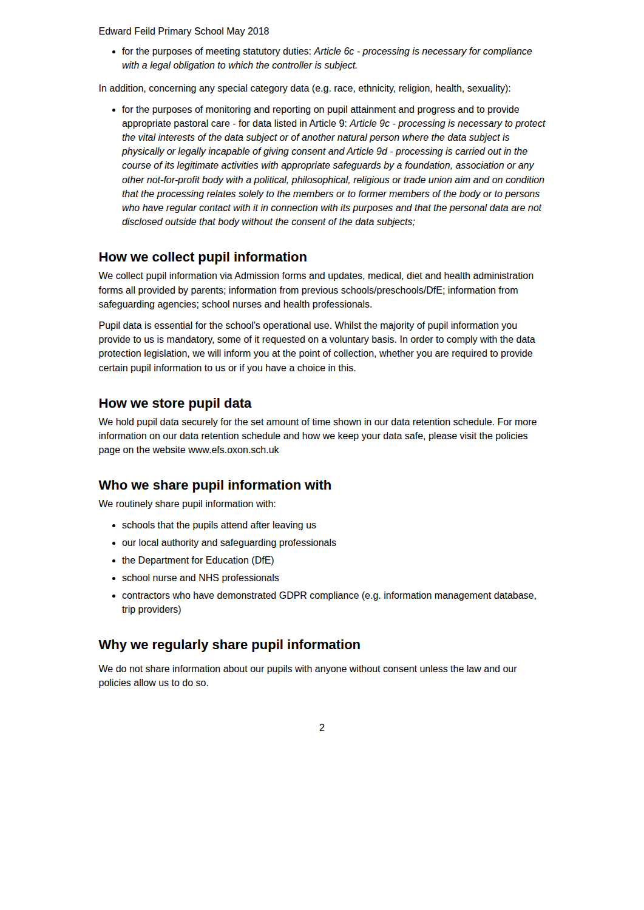Edward Feild Primary School May 2018
for the purposes of meeting statutory duties: Article 6c - processing is necessary for compliance with a legal obligation to which the controller is subject.
In addition, concerning any special category data (e.g. race, ethnicity, religion, health, sexuality):
for the purposes of monitoring and reporting on pupil attainment and progress and to provide appropriate pastoral care - for data listed in Article 9: Article 9c - processing is necessary to protect the vital interests of the data subject or of another natural person where the data subject is physically or legally incapable of giving consent and Article 9d - processing is carried out in the course of its legitimate activities with appropriate safeguards by a foundation, association or any other not-for-profit body with a political, philosophical, religious or trade union aim and on condition that the processing relates solely to the members or to former members of the body or to persons who have regular contact with it in connection with its purposes and that the personal data are not disclosed outside that body without the consent of the data subjects;
How we collect pupil information
We collect pupil information via Admission forms and updates, medical, diet and health administration forms all provided by parents; information from previous schools/preschools/DfE; information from safeguarding agencies; school nurses and health professionals.
Pupil data is essential for the school's operational use. Whilst the majority of pupil information you provide to us is mandatory, some of it requested on a voluntary basis. In order to comply with the data protection legislation, we will inform you at the point of collection, whether you are required to provide certain pupil information to us or if you have a choice in this.
How we store pupil data
We hold pupil data securely for the set amount of time shown in our data retention schedule. For more information on our data retention schedule and how we keep your data safe, please visit the policies page on the website www.efs.oxon.sch.uk
Who we share pupil information with
We routinely share pupil information with:
schools that the pupils attend after leaving us
our local authority and safeguarding professionals
the Department for Education (DfE)
school nurse and NHS professionals
contractors who have demonstrated GDPR compliance (e.g. information management database, trip providers)
Why we regularly share pupil information
We do not share information about our pupils with anyone without consent unless the law and our policies allow us to do so.
2